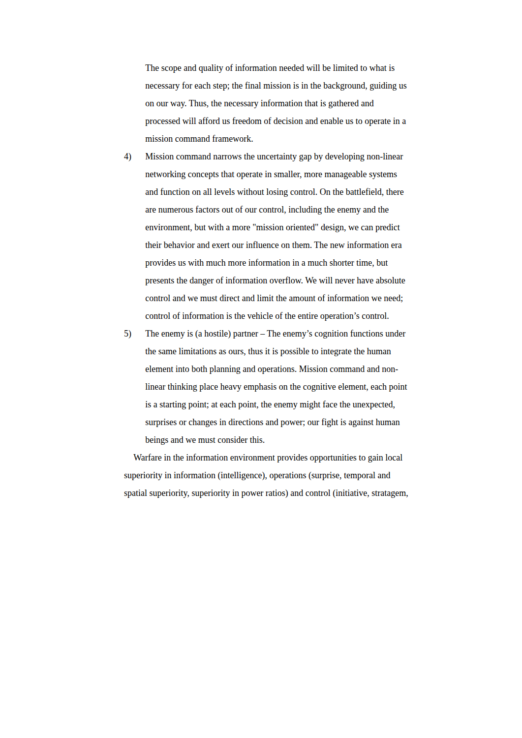The scope and quality of information needed will be limited to what is necessary for each step; the final mission is in the background, guiding us on our way. Thus, the necessary information that is gathered and processed will afford us freedom of decision and enable us to operate in a mission command framework.
4) Mission command narrows the uncertainty gap by developing non-linear networking concepts that operate in smaller, more manageable systems and function on all levels without losing control. On the battlefield, there are numerous factors out of our control, including the enemy and the environment, but with a more "mission oriented" design, we can predict their behavior and exert our influence on them. The new information era provides us with much more information in a much shorter time, but presents the danger of information overflow. We will never have absolute control and we must direct and limit the amount of information we need; control of information is the vehicle of the entire operation’s control.
5) The enemy is (a hostile) partner – The enemy’s cognition functions under the same limitations as ours, thus it is possible to integrate the human element into both planning and operations. Mission command and non-linear thinking place heavy emphasis on the cognitive element, each point is a starting point; at each point, the enemy might face the unexpected, surprises or changes in directions and power; our fight is against human beings and we must consider this.
Warfare in the information environment provides opportunities to gain local superiority in information (intelligence), operations (surprise, temporal and spatial superiority, superiority in power ratios) and control (initiative, stratagem,